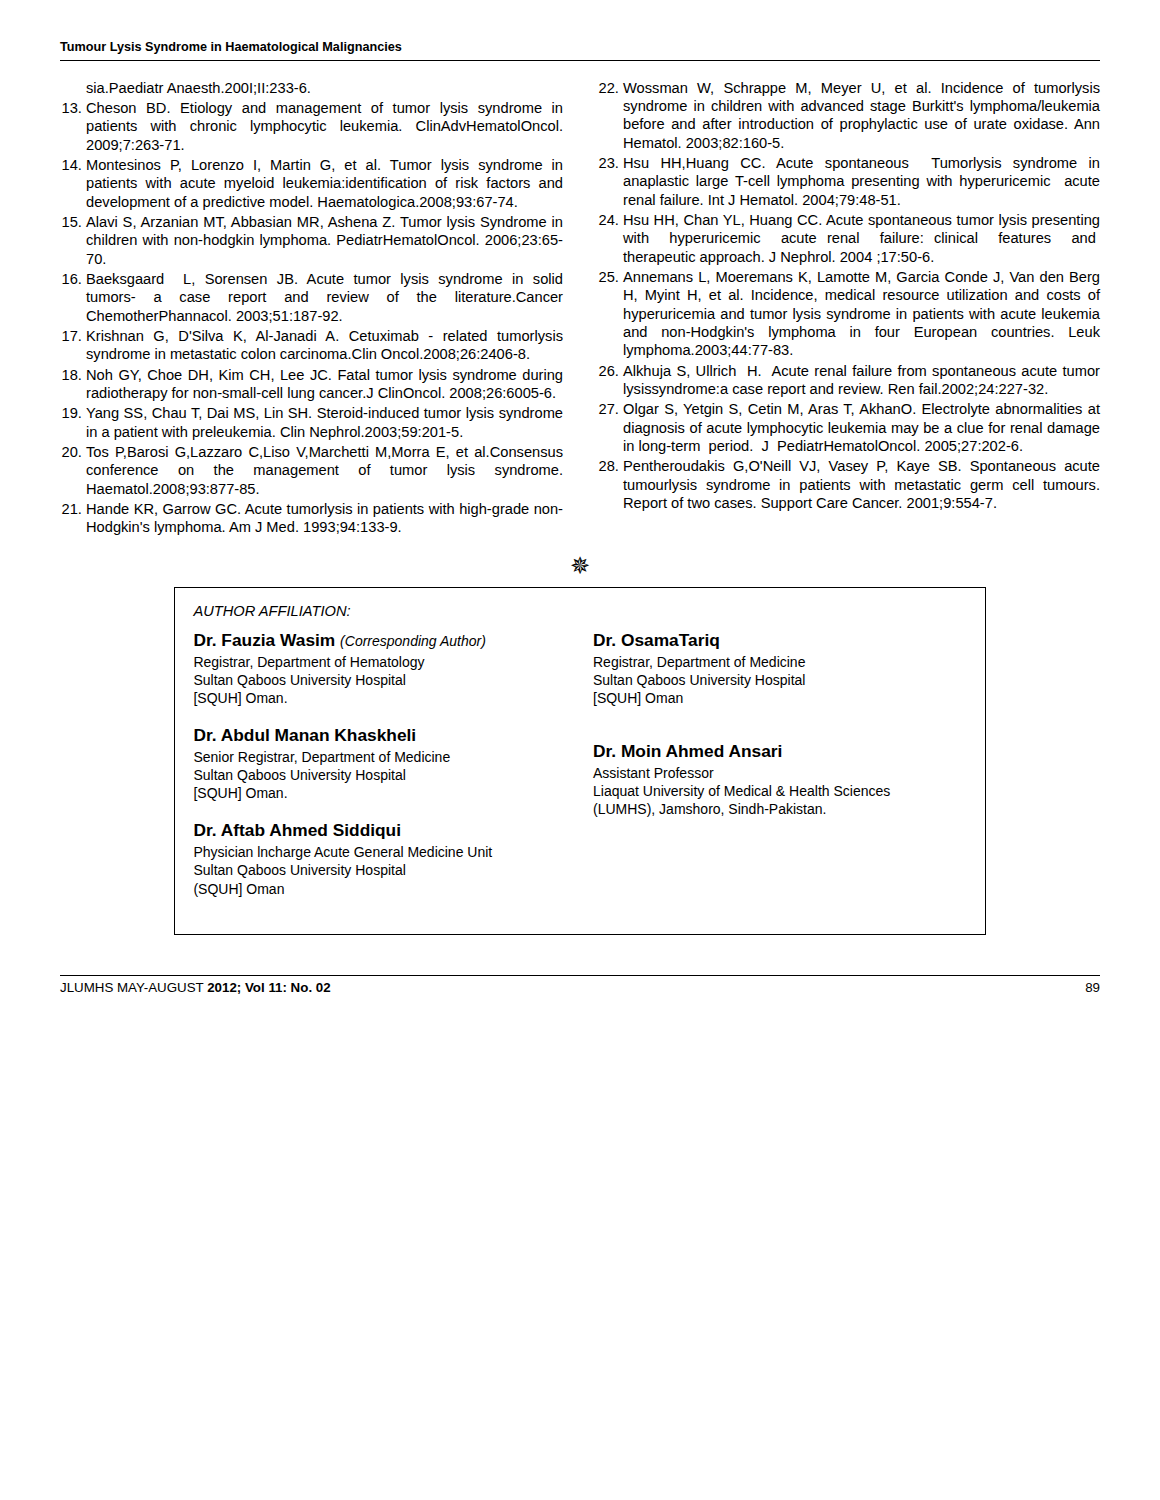Tumour Lysis Syndrome in Haematological Malignancies
sia.Paediatr Anaesth.200I;II:233-6.
Cheson BD. Etiology and management of tumor lysis syndrome in patients with chronic lymphocytic leukemia. ClinAdvHematolOncol. 2009;7:263-71.
Montesinos P, Lorenzo I, Martin G, et al. Tumor lysis syndrome in patients with acute myeloid leukemia:identification of risk factors and development of a predictive model. Haematologica.2008;93:67-74.
Alavi S, Arzanian MT, Abbasian MR, Ashena Z. Tumor lysis Syndrome in children with non-hodgkin lymphoma. PediatrHematolOncol. 2006;23:65-70.
Baeksgaard L, Sorensen JB. Acute tumor lysis syndrome in solid tumors- a case report and review of the literature.Cancer ChemotherPhannacol. 2003;51:187-92.
Krishnan G, D'Silva K, Al-Janadi A. Cetuximab - related tumorlysis syndrome in metastatic colon carcinoma.Clin Oncol.2008;26:2406-8.
Noh GY, Choe DH, Kim CH, Lee JC. Fatal tumor lysis syndrome during radiotherapy for non-small-cell lung cancer.J ClinOncol. 2008;26:6005-6.
Yang SS, Chau T, Dai MS, Lin SH. Steroid-induced tumor lysis syndrome in a patient with preleukemia. Clin Nephrol.2003;59:201-5.
Tos P,Barosi G,Lazzaro C,Liso V,Marchetti M,Morra E, et al.Consensus conference on the management of tumor lysis syndrome. Haematol.2008;93:877-85.
Hande KR, Garrow GC. Acute tumorlysis in patients with high-grade non-Hodgkin's lymphoma. Am J Med. 1993;94:133-9.
Wossman W, Schrappe M, Meyer U, et al. Incidence of tumorlysis syndrome in children with advanced stage Burkitt's lymphoma/leukemia before and after introduction of prophylactic use of urate oxidase. Ann Hematol. 2003;82:160-5.
Hsu HH,Huang CC. Acute spontaneous Tumorlysis syndrome in anaplastic large T-cell lymphoma presenting with hyperuricemic acute renal failure. Int J Hematol. 2004;79:48-51.
Hsu HH, Chan YL, Huang CC. Acute spontaneous tumor lysis presenting with hyperuricemic acute renal failure: clinical features and therapeutic approach. J Nephrol. 2004 ;17:50-6.
Annemans L, Moeremans K, Lamotte M, Garcia Conde J, Van den Berg H, Myint H, et al. Incidence, medical resource utilization and costs of hyperuricemia and tumor lysis syndrome in patients with acute leukemia and non-Hodgkin's lymphoma in four European countries. Leuk lymphoma.2003;44:77-83.
Alkhuja S, Ullrich H. Acute renal failure from spontaneous acute tumor lysissyndrome:a case report and review. Ren fail.2002;24:227-32.
Olgar S, Yetgin S, Cetin M, Aras T, AkhanO. Electrolyte abnormalities at diagnosis of acute lymphocytic leukemia may be a clue for renal damage in long-term period. J PediatrHematolOncol. 2005;27:202-6.
Pentheroudakis G,O'Neill VJ, Vasey P, Kaye SB. Spontaneous acute tumourlysis syndrome in patients with metastatic germ cell tumours. Report of two cases. Support Care Cancer. 2001;9:554-7.
✵
AUTHOR AFFILIATION:
Dr. Fauzia Wasim (Corresponding Author)
Registrar, Department of Hematology
Sultan Qaboos University Hospital
[SQUH] Oman.
Dr. Abdul Manan Khaskheli
Senior Registrar, Department of Medicine
Sultan Qaboos University Hospital
[SQUH] Oman.
Dr. Aftab Ahmed Siddiqui
Physician lncharge Acute General Medicine Unit
Sultan Qaboos University Hospital
(SQUH] Oman
Dr. OsamaTariq
Registrar, Department of Medicine
Sultan Qaboos University Hospital
[SQUH] Oman
Dr. Moin Ahmed Ansari
Assistant Professor
Liaquat University of Medical & Health Sciences
(LUMHS), Jamshoro, Sindh-Pakistan.
JLUMHS MAY-AUGUST 2012; Vol 11: No. 02
89